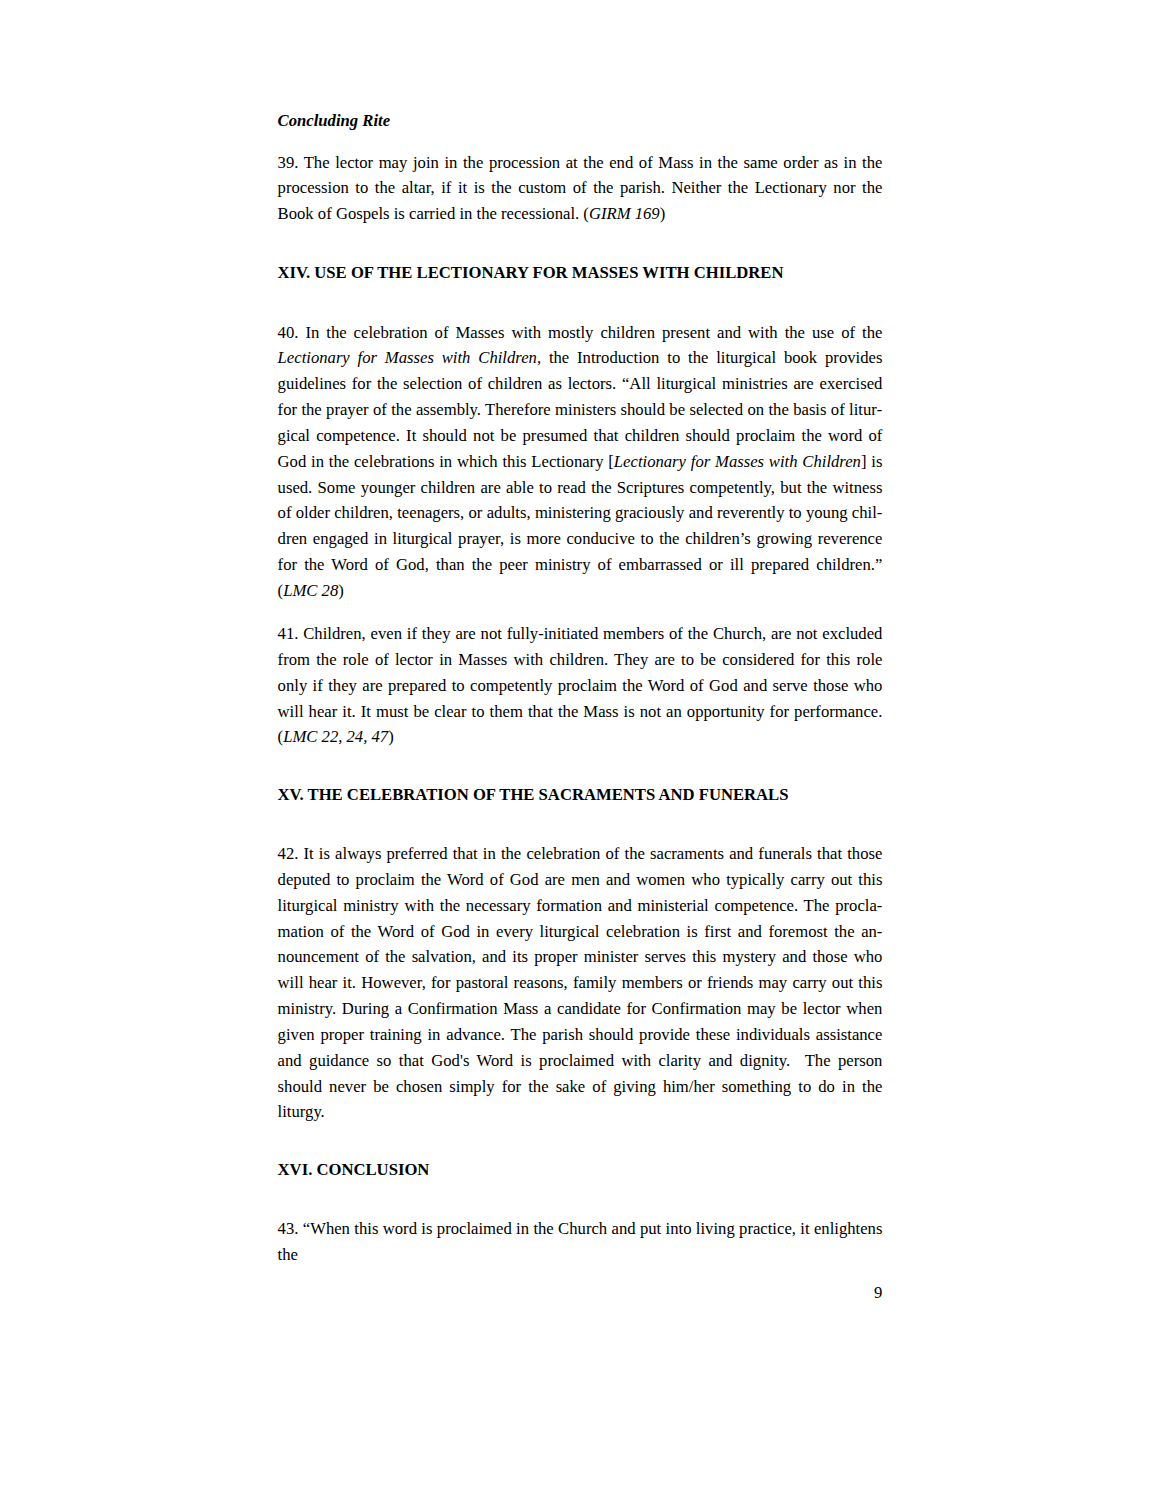Concluding Rite
39. The lector may join in the procession at the end of Mass in the same order as in the procession to the altar, if it is the custom of the parish. Neither the Lectionary nor the Book of Gospels is carried in the recessional. (GIRM 169)
XIV. Use of the Lectionary for Masses with Children
40. In the celebration of Masses with mostly children present and with the use of the Lectionary for Masses with Children, the Introduction to the liturgical book provides guidelines for the selection of children as lectors. “All liturgical ministries are exercised for the prayer of the assembly. Therefore ministers should be selected on the basis of liturgical competence. It should not be presumed that children should proclaim the word of God in the celebrations in which this Lectionary [Lectionary for Masses with Children] is used. Some younger children are able to read the Scriptures competently, but the witness of older children, teenagers, or adults, ministering graciously and reverently to young children engaged in liturgical prayer, is more conducive to the children’s growing reverence for the Word of God, than the peer ministry of embarrassed or ill prepared children.” (LMC 28)
41. Children, even if they are not fully-initiated members of the Church, are not excluded from the role of lector in Masses with children. They are to be considered for this role only if they are prepared to competently proclaim the Word of God and serve those who will hear it. It must be clear to them that the Mass is not an opportunity for performance. (LMC 22, 24, 47)
XV. The Celebration of the Sacraments and Funerals
42. It is always preferred that in the celebration of the sacraments and funerals that those deputed to proclaim the Word of God are men and women who typically carry out this liturgical ministry with the necessary formation and ministerial competence. The proclamation of the Word of God in every liturgical celebration is first and foremost the announcement of the salvation, and its proper minister serves this mystery and those who will hear it. However, for pastoral reasons, family members or friends may carry out this ministry. During a Confirmation Mass a candidate for Confirmation may be lector when given proper training in advance. The parish should provide these individuals assistance and guidance so that God's Word is proclaimed with clarity and dignity. The person should never be chosen simply for the sake of giving him/her something to do in the liturgy.
XVI. Conclusion
43. “When this word is proclaimed in the Church and put into living practice, it enlightens the
9